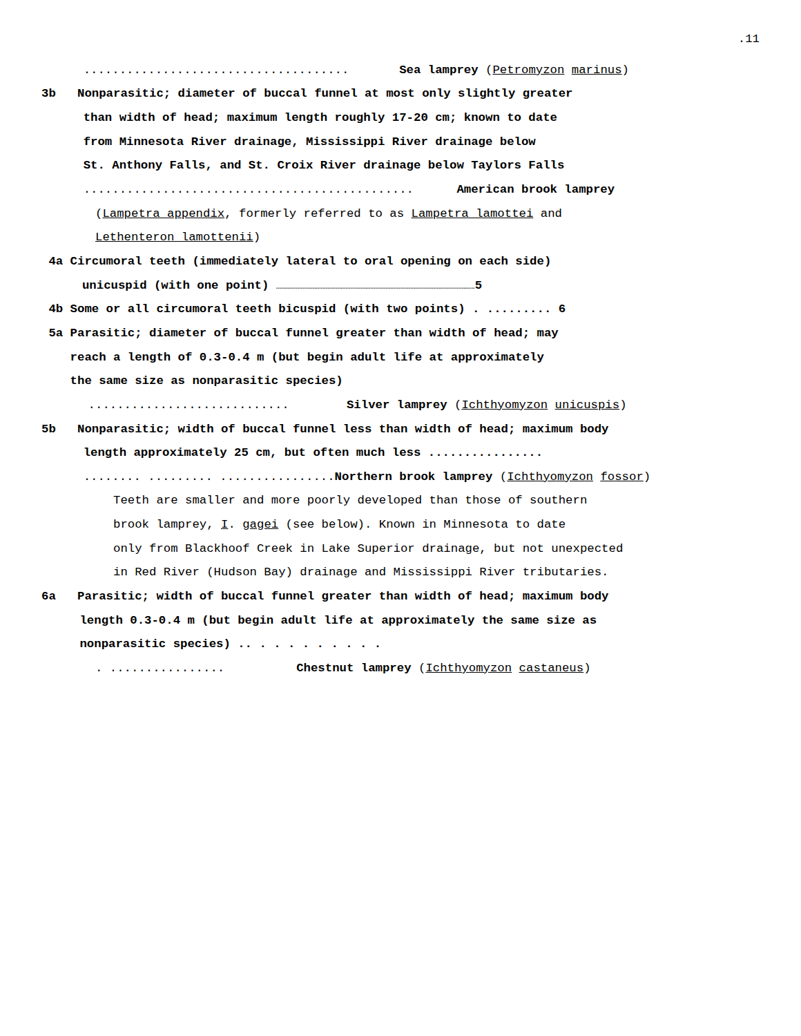.11
..................................... Sea lamprey (Petromyzon marinus)
3b
Nonparasitic; diameter of buccal funnel at most only slightly greater
than width of head; maximum length roughly 17-20 cm; known to date
from Minnesota River drainage, Mississippi River drainage below
St. Anthony Falls, and St. Croix River drainage below Taylors Falls
.............................................. American brook lamprey
(Lampetra appendix, formerly referred to as Lampetra lamottei and
Lethenteron lamottenii)
4a
Circumoral teeth (immediately lateral to oral opening on each side)
unicuspid (with one point) …………………………………………………………………………………………………………5
4b
Some or all circumoral teeth bicuspid (with two points) . ......... 6
5a
Parasitic; diameter of buccal funnel greater than width of head; may
reach a length of 0.3-0.4 m (but begin adult life at approximately
the same size as nonparasitic species)
............................ Silver lamprey (Ichthyomyzon unicuspis)
5b
Nonparasitic; width of buccal funnel less than width of head; maximum body
length approximately 25 cm, but often much less ................
........ ......... ................Northern brook lamprey (Ichthyomyzon fossor)
Teeth are smaller and more poorly developed than those of southern
brook lamprey, I. gagei (see below). Known in Minnesota to date
only from Blackhoof Creek in Lake Superior drainage, but not unexpected
in Red River (Hudson Bay) drainage and Mississippi River tributaries.
6a
Parasitic; width of buccal funnel greater than width of head; maximum body
length 0.3-0.4 m (but begin adult life at approximately the same size as
nonparasitic species) .. . . . . . . . . .
. ................ Chestnut lamprey (Ichthyomyzon castaneus)